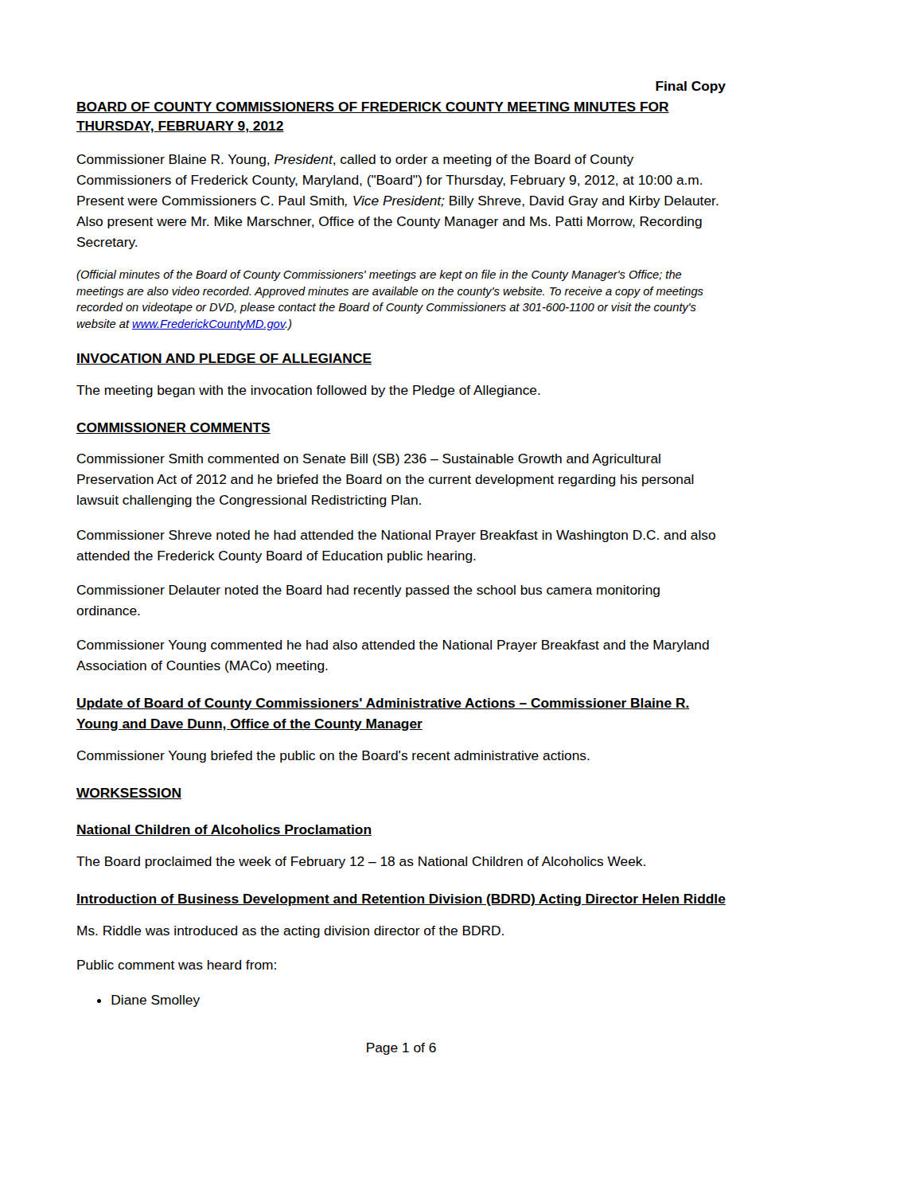Final Copy
BOARD OF COUNTY COMMISSIONERS OF FREDERICK COUNTY MEETING MINUTES FOR THURSDAY, FEBRUARY 9, 2012
Commissioner Blaine R. Young, President, called to order a meeting of the Board of County Commissioners of Frederick County, Maryland, ("Board") for Thursday, February 9, 2012, at 10:00 a.m. Present were Commissioners C. Paul Smith, Vice President; Billy Shreve, David Gray and Kirby Delauter. Also present were Mr. Mike Marschner, Office of the County Manager and Ms. Patti Morrow, Recording Secretary.
(Official minutes of the Board of County Commissioners' meetings are kept on file in the County Manager's Office; the meetings are also video recorded. Approved minutes are available on the county's website. To receive a copy of meetings recorded on videotape or DVD, please contact the Board of County Commissioners at 301-600-1100 or visit the county's website at www.FrederickCountyMD.gov.)
INVOCATION AND PLEDGE OF ALLEGIANCE
The meeting began with the invocation followed by the Pledge of Allegiance.
COMMISSIONER COMMENTS
Commissioner Smith commented on Senate Bill (SB) 236 – Sustainable Growth and Agricultural Preservation Act of 2012 and he briefed the Board on the current development regarding his personal lawsuit challenging the Congressional Redistricting Plan.
Commissioner Shreve noted he had attended the National Prayer Breakfast in Washington D.C. and also attended the Frederick County Board of Education public hearing.
Commissioner Delauter noted the Board had recently passed the school bus camera monitoring ordinance.
Commissioner Young commented he had also attended the National Prayer Breakfast and the Maryland Association of Counties (MACo) meeting.
Update of Board of County Commissioners' Administrative Actions – Commissioner Blaine R. Young and Dave Dunn, Office of the County Manager
Commissioner Young briefed the public on the Board's recent administrative actions.
WORKSESSION
National Children of Alcoholics Proclamation
The Board proclaimed the week of February 12 – 18 as National Children of Alcoholics Week.
Introduction of Business Development and Retention Division (BDRD) Acting Director Helen Riddle
Ms. Riddle was introduced as the acting division director of the BDRD.
Public comment was heard from:
Diane Smolley
Page 1 of 6